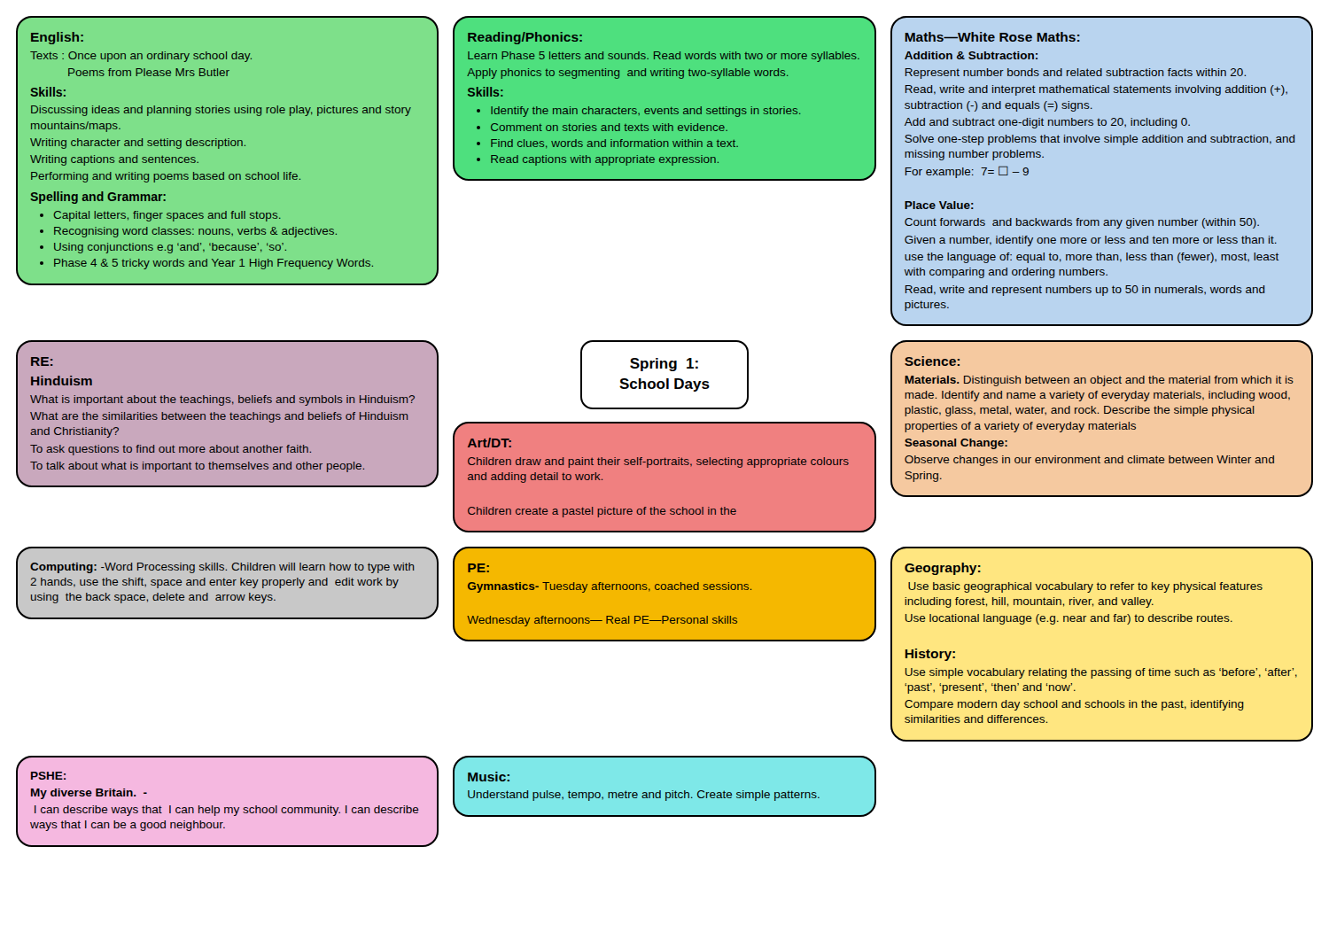English:
Texts : Once upon an ordinary school day.
Poems from Please Mrs Butler
Skills:
Discussing ideas and planning stories using role play, pictures and story mountains/maps.
Writing character and setting description.
Writing captions and sentences.
Performing and writing poems based on school life.
Spelling and Grammar:
Capital letters, finger spaces and full stops.
Recognising word classes: nouns, verbs & adjectives.
Using conjunctions e.g ‘and’, ‘because’, ‘so’.
Phase 4 & 5 tricky words and Year 1 High Frequency Words.
Reading/Phonics:
Learn Phase 5 letters and sounds. Read words with two or more syllables.
Apply phonics to segmenting and writing two-syllable words.
Skills:
Identify the main characters, events and settings in stories.
Comment on stories and texts with evidence.
Find clues, words and information within a text.
Read captions with appropriate expression.
Maths—White Rose Maths:
Addition & Subtraction:
Represent number bonds and related subtraction facts within 20.
Read, write and interpret mathematical statements involving addition (+), subtraction (-) and equals (=) signs.
Add and subtract one-digit numbers to 20, including 0.
Solve one-step problems that involve simple addition and subtraction, and missing number problems.
For example: 7= ☐ – 9
Place Value:
Count forwards and backwards from any given number (within 50).
Given a number, identify one more or less and ten more or less than it.
use the language of: equal to, more than, less than (fewer), most, least with comparing and ordering numbers.
Read, write and represent numbers up to 50 in numerals, words and pictures.
RE:
Hinduism
What is important about the teachings, beliefs and symbols in Hinduism?
What are the similarities between the teachings and beliefs of Hinduism and Christianity?
To ask questions to find out more about another faith.
To talk about what is important to themselves and other people.
Spring 1:
School Days
Art/DT:
Children draw and paint their self-portraits, selecting appropriate colours and adding detail to work.
Children create a pastel picture of the school in the
Science:
Materials. Distinguish between an object and the material from which it is made. Identify and name a variety of everyday materials, including wood, plastic, glass, metal, water, and rock. Describe the simple physical properties of a variety of everyday materials
Seasonal Change:
Observe changes in our environment and climate between Winter and Spring.
Computing: -Word Processing skills. Children will learn how to type with 2 hands, use the shift, space and enter key properly and edit work by using the back space, delete and arrow keys.
PE:
Gymnastics- Tuesday afternoons, coached sessions.
Wednesday afternoons— Real PE—Personal skills
Geography:
Use basic geographical vocabulary to refer to key physical features including forest, hill, mountain, river, and valley.
Use locational language (e.g. near and far) to describe routes.
History:
Use simple vocabulary relating the passing of time such as ‘before’, ‘after’, ‘past’, ‘present’, ‘then’ and ‘now’.
Compare modern day school and schools in the past, identifying similarities and differences.
PSHE:
My diverse Britain. -
I can describe ways that I can help my school community. I can describe ways that I can be a good neighbour.
Music:
Understand pulse, tempo, metre and pitch. Create simple patterns.